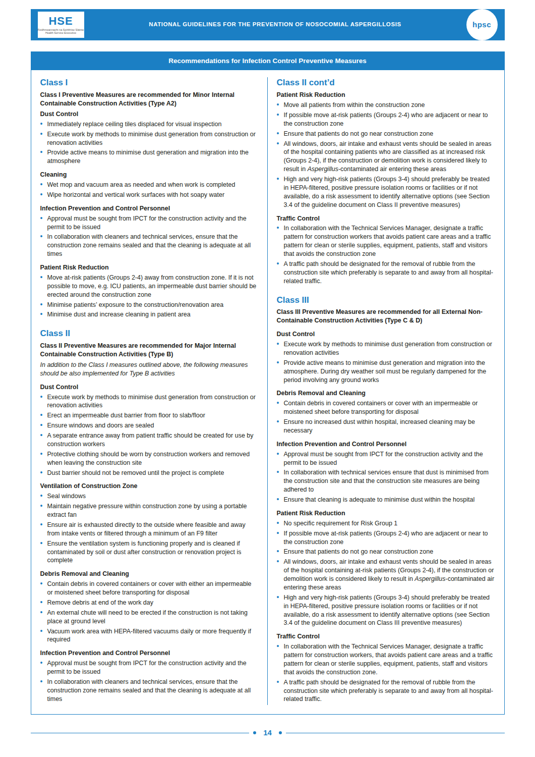HSE
Feidhmeannacht na Seirbhíse Sláinte
Health Service Executive
National Guidelines for the Prevention of Nosocomial Aspergillosis
hpsc
Recommendations for Infection Control Preventive Measures
Class I
Class I Preventive Measures are recommended for Minor Internal Containable Construction Activities (Type A2)
Dust Control
Immediately replace ceiling tiles displaced for visual inspection
Execute work by methods to minimise dust generation from construction or renovation activities
Provide active means to minimise dust generation and migration into the atmosphere
Cleaning
Wet mop and vacuum area as needed and when work is completed
Wipe horizontal and vertical work surfaces with hot soapy water
Infection Prevention and Control Personnel
Approval must be sought from IPCT for the construction activity and the permit to be issued
In collaboration with cleaners and technical services, ensure that the construction zone remains sealed and that the cleaning is adequate at all times
Patient Risk Reduction
Move at-risk patients (Groups 2-4) away from construction zone. If it is not possible to move, e.g. ICU patients, an impermeable dust barrier should be erected around the construction zone
Minimise patients’ exposure to the construction/renovation area
Minimise dust and increase cleaning in patient area
Class II
Class II Preventive Measures are recommended for Major Internal Containable Construction Activities (Type B)
In addition to the Class I measures outlined above, the following measures should be also implemented for Type B activities
Dust Control
Execute work by methods to minimise dust generation from construction or renovation activities
Erect an impermeable dust barrier from floor to slab/floor
Ensure windows and doors are sealed
A separate entrance away from patient traffic should be created for use by construction workers
Protective clothing should be worn by construction workers and removed when leaving the construction site
Dust barrier should not be removed until the project is complete
Ventilation of Construction Zone
Seal windows
Maintain negative pressure within construction zone by using a portable extract fan
Ensure air is exhausted directly to the outside where feasible and away from intake vents or filtered through a minimum of an F9 filter
Ensure the ventilation system is functioning properly and is cleaned if contaminated by soil or dust after construction or renovation project is complete
Debris Removal and Cleaning
Contain debris in covered containers or cover with either an impermeable or moistened sheet before transporting for disposal
Remove debris at end of the work day
An external chute will need to be erected if the construction is not taking place at ground level
Vacuum work area with HEPA-filtered vacuums daily or more frequently if required
Infection Prevention and Control Personnel
Approval must be sought from IPCT for the construction activity and the permit to be issued
In collaboration with cleaners and technical services, ensure that the construction zone remains sealed and that the cleaning is adequate at all times
Class II cont’d
Patient Risk Reduction
Move all patients from within the construction zone
If possible move at-risk patients (Groups 2-4) who are adjacent or near to the construction zone
Ensure that patients do not go near construction zone
All windows, doors, air intake and exhaust vents should be sealed in areas of the hospital containing patients who are classified as at increased risk (Groups 2-4), if the construction or demolition work is considered likely to result in Aspergillus-contaminated air entering these areas
High and very high-risk patients (Groups 3-4) should preferably be treated in HEPA-filtered, positive pressure isolation rooms or facilities or if not available, do a risk assessment to identify alternative options (see Section 3.4 of the guideline document on Class II preventive measures)
Traffic Control
In collaboration with the Technical Services Manager, designate a traffic pattern for construction workers that avoids patient care areas and a traffic pattern for clean or sterile supplies, equipment, patients, staff and visitors that avoids the construction zone
A traffic path should be designated for the removal of rubble from the construction site which preferably is separate to and away from all hospital-related traffic.
Class III
Class III Preventive Measures are recommended for all External Non-Containable Construction Activities (Type C & D)
Dust Control
Execute work by methods to minimise dust generation from construction or renovation activities
Provide active means to minimise dust generation and migration into the atmosphere. During dry weather soil must be regularly dampened for the period involving any ground works
Debris Removal and Cleaning
Contain debris in covered containers or cover with an impermeable or moistened sheet before transporting for disposal
Ensure no increased dust within hospital, increased cleaning may be necessary
Infection Prevention and Control Personnel
Approval must be sought from IPCT for the construction activity and the permit to be issued
In collaboration with technical services ensure that dust is minimised from the construction site and that the construction site measures are being adhered to
Ensure that cleaning is adequate to minimise dust within the hospital
Patient Risk Reduction
No specific requirement for Risk Group 1
If possible move at-risk patients (Groups 2-4) who are adjacent or near to the construction zone
Ensure that patients do not go near construction zone
All windows, doors, air intake and exhaust vents should be sealed in areas of the hospital containing at-risk patients (Groups 2-4), if the construction or demolition work is considered likely to result in Aspergillus-contaminated air entering these areas
High and very high-risk patients (Groups 3-4) should preferably be treated in HEPA-filtered, positive pressure isolation rooms or facilities or if not available, do a risk assessment to identify alternative options (see Section 3.4 of the guideline document on Class III preventive measures)
Traffic Control
In collaboration with the Technical Services Manager, designate a traffic pattern for construction workers, that avoids patient care areas and a traffic pattern for clean or sterile supplies, equipment, patients, staff and visitors that avoids the construction zone.
A traffic path should be designated for the removal of rubble from the construction site which preferably is separate to and away from all hospital-related traffic.
14